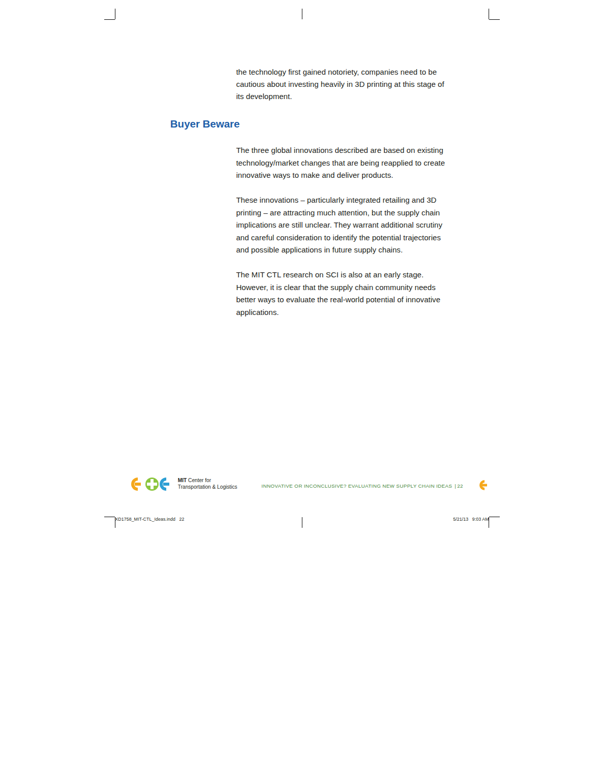the technology first gained notoriety, companies need to be cautious about investing heavily in 3D printing at this stage of its development.
Buyer Beware
The three global innovations described are based on existing technology/market changes that are being reapplied to create innovative ways to make and deliver products.
These innovations – particularly integrated retailing and 3D printing – are attracting much attention, but the supply chain implications are still unclear. They warrant additional scrutiny and careful consideration to identify the potential trajectories and possible applications in future supply chains.
The MIT CTL research on SCI is also at an early stage. However, it is clear that the supply chain community needs better ways to evaluate the real-world potential of innovative applications.
MIT Center for
Transportation & Logistics
Innovative or Inconclusive? Evaluating New Supply Chain Ideas |22
XD1758_MIT-CTL_Ideas.indd 22
5/21/13 9:03 AM